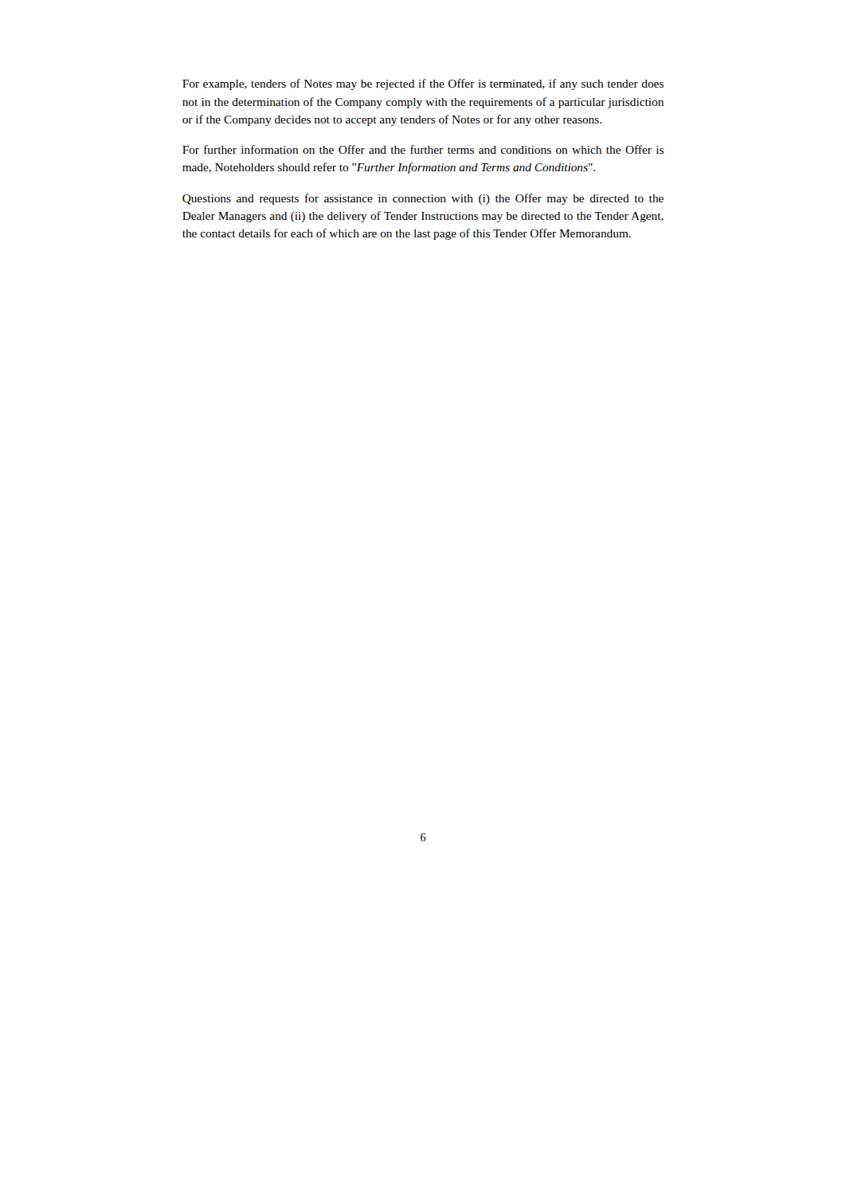For example, tenders of Notes may be rejected if the Offer is terminated, if any such tender does not in the determination of the Company comply with the requirements of a particular jurisdiction or if the Company decides not to accept any tenders of Notes or for any other reasons.
For further information on the Offer and the further terms and conditions on which the Offer is made, Noteholders should refer to "Further Information and Terms and Conditions".
Questions and requests for assistance in connection with (i) the Offer may be directed to the Dealer Managers and (ii) the delivery of Tender Instructions may be directed to the Tender Agent, the contact details for each of which are on the last page of this Tender Offer Memorandum.
6